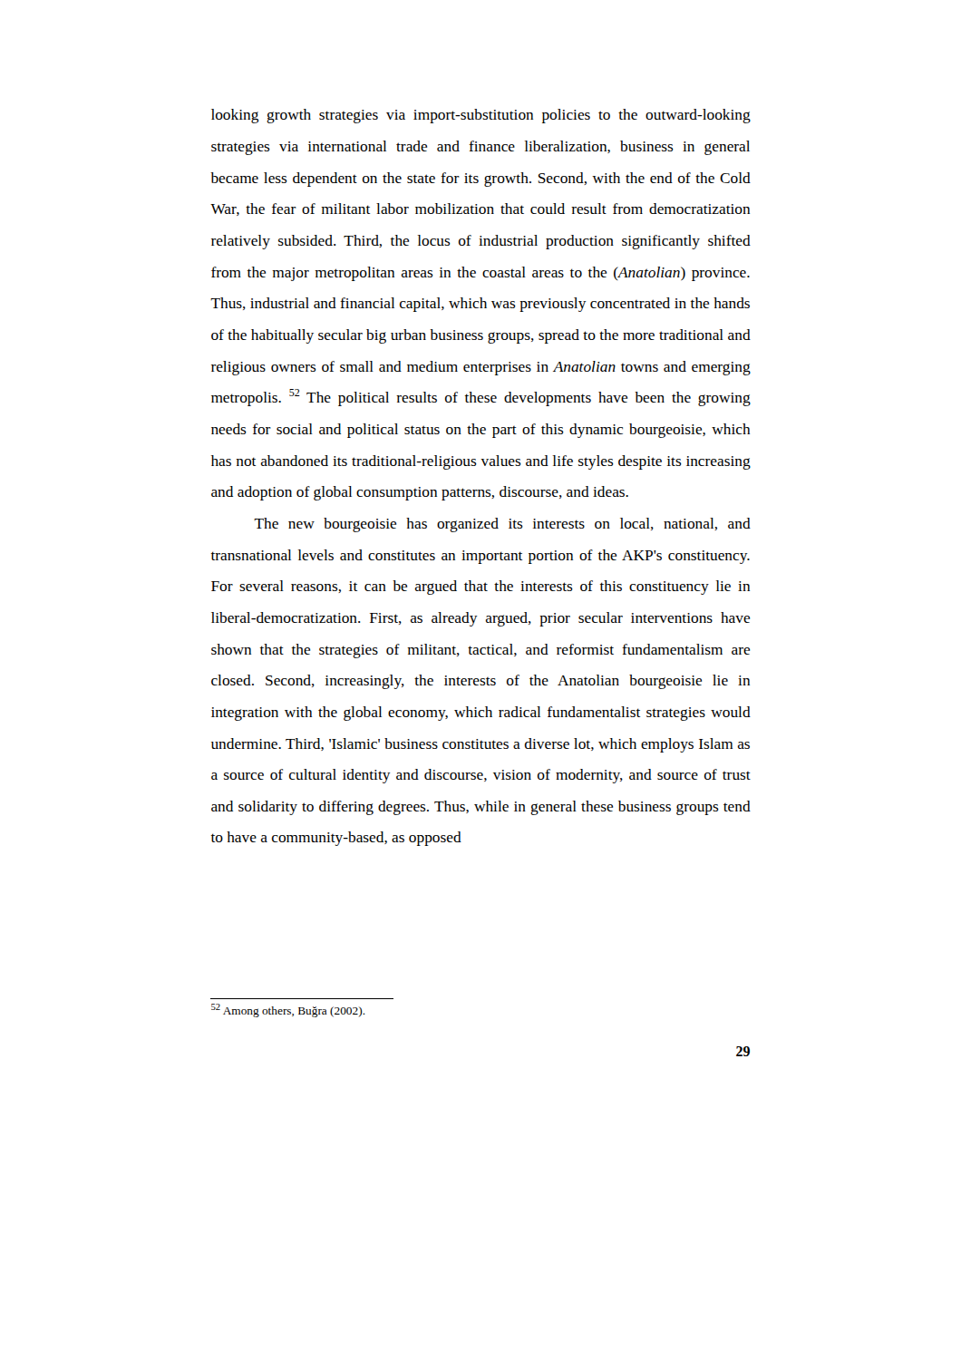looking growth strategies via import-substitution policies to the outward-looking strategies via international trade and finance liberalization, business in general became less dependent on the state for its growth. Second, with the end of the Cold War, the fear of militant labor mobilization that could result from democratization relatively subsided. Third, the locus of industrial production significantly shifted from the major metropolitan areas in the coastal areas to the (Anatolian) province. Thus, industrial and financial capital, which was previously concentrated in the hands of the habitually secular big urban business groups, spread to the more traditional and religious owners of small and medium enterprises in Anatolian towns and emerging metropolis. 52 The political results of these developments have been the growing needs for social and political status on the part of this dynamic bourgeoisie, which has not abandoned its traditional-religious values and life styles despite its increasing and adoption of global consumption patterns, discourse, and ideas.
The new bourgeoisie has organized its interests on local, national, and transnational levels and constitutes an important portion of the AKP's constituency. For several reasons, it can be argued that the interests of this constituency lie in liberal-democratization. First, as already argued, prior secular interventions have shown that the strategies of militant, tactical, and reformist fundamentalism are closed. Second, increasingly, the interests of the Anatolian bourgeoisie lie in integration with the global economy, which radical fundamentalist strategies would undermine. Third, 'Islamic' business constitutes a diverse lot, which employs Islam as a source of cultural identity and discourse, vision of modernity, and source of trust and solidarity to differing degrees. Thus, while in general these business groups tend to have a community-based, as opposed
52 Among others, Buğra (2002).
29